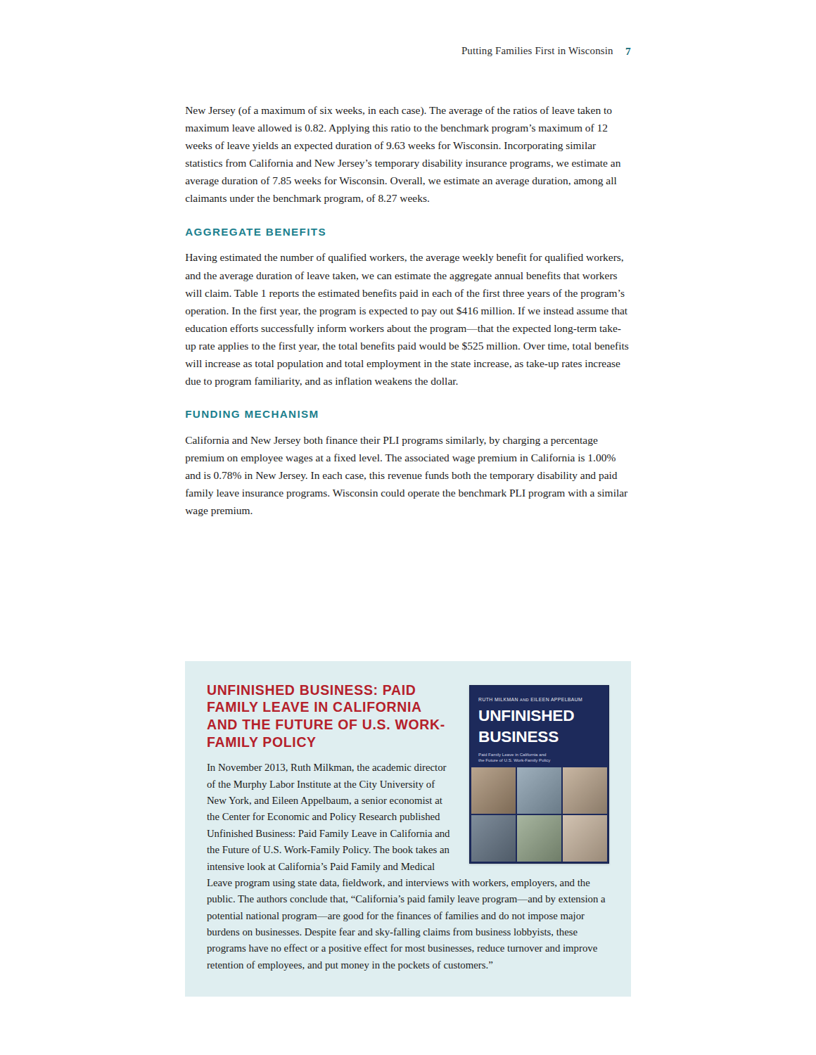Putting Families First in Wisconsin 7
New Jersey (of a maximum of six weeks, in each case). The average of the ratios of leave taken to maximum leave allowed is 0.82. Applying this ratio to the benchmark program’s maximum of 12 weeks of leave yields an expected duration of 9.63 weeks for Wisconsin. Incorporating similar statistics from California and New Jersey’s temporary disability insurance programs, we estimate an average duration of 7.85 weeks for Wisconsin. Overall, we estimate an average duration, among all claimants under the benchmark program, of 8.27 weeks.
Aggregate Benefits
Having estimated the number of qualified workers, the average weekly benefit for qualified workers, and the average duration of leave taken, we can estimate the aggregate annual benefits that workers will claim. Table 1 reports the estimated benefits paid in each of the first three years of the program’s operation. In the first year, the program is expected to pay out $416 million. If we instead assume that education efforts successfully inform workers about the program—that the expected long-term take-up rate applies to the first year, the total benefits paid would be $525 million. Over time, total benefits will increase as total population and total employment in the state increase, as take-up rates increase due to program familiarity, and as inflation weakens the dollar.
Funding Mechanism
California and New Jersey both finance their PLI programs similarly, by charging a percentage premium on employee wages at a fixed level. The associated wage premium in California is 1.00% and is 0.78% in New Jersey. In each case, this revenue funds both the temporary disability and paid family leave insurance programs. Wisconsin could operate the benchmark PLI program with a similar wage premium.
Ruth Milkman and Eileen Appelbaum
UNFINISHED
BUSINESS
Paid Family Leave in California and
the Future of U.S. Work-Family Policy
Unfinished Business: Paid Family Leave in California and the Future of U.S. Work-Family Policy
In November 2013, Ruth Milkman, the academic director of the Murphy Labor Institute at the City University of New York, and Eileen Appelbaum, a senior economist at the Center for Economic and Policy Research published Unfinished Business: Paid Family Leave in California and the Future of U.S. Work-Family Policy. The book takes an intensive look at California’s Paid Family and Medical Leave program using state data, fieldwork, and interviews with workers, employers, and the public. The authors conclude that, “California’s paid family leave program—and by extension a potential national program—are good for the finances of families and do not impose major burdens on businesses. Despite fear and sky-falling claims from business lobbyists, these programs have no effect or a positive effect for most businesses, reduce turnover and improve retention of employees, and put money in the pockets of customers.”